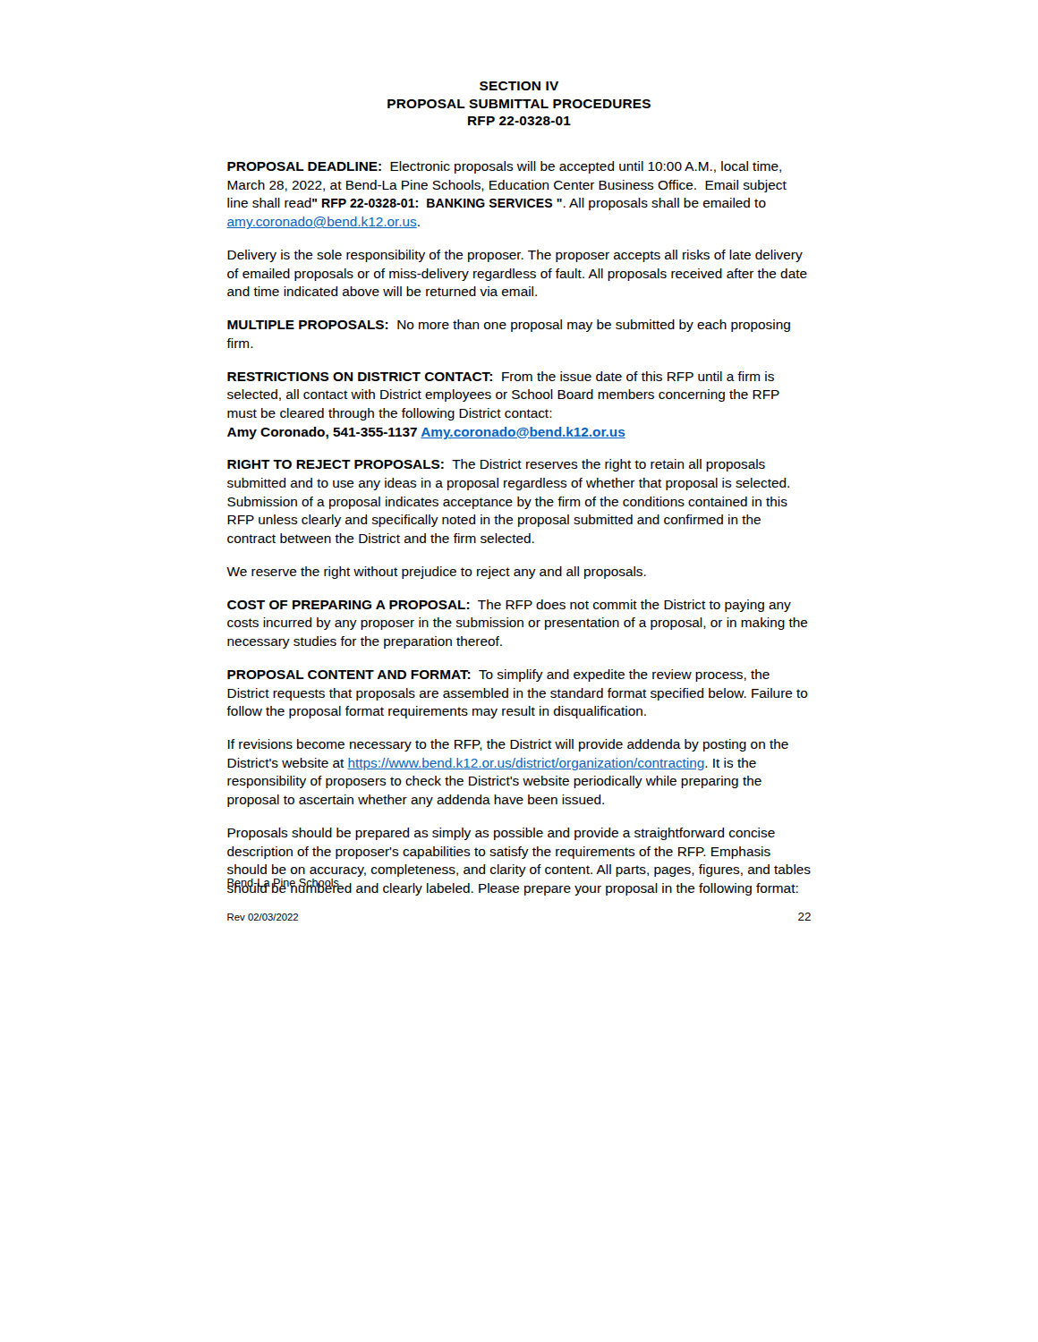SECTION IV
PROPOSAL SUBMITTAL PROCEDURES
RFP 22-0328-01
PROPOSAL DEADLINE: Electronic proposals will be accepted until 10:00 A.M., local time, March 28, 2022, at Bend-La Pine Schools, Education Center Business Office. Email subject line shall read" RFP 22-0328-01: BANKING SERVICES ". All proposals shall be emailed to amy.coronado@bend.k12.or.us.
Delivery is the sole responsibility of the proposer. The proposer accepts all risks of late delivery of emailed proposals or of miss-delivery regardless of fault. All proposals received after the date and time indicated above will be returned via email.
MULTIPLE PROPOSALS: No more than one proposal may be submitted by each proposing firm.
RESTRICTIONS ON DISTRICT CONTACT: From the issue date of this RFP until a firm is selected, all contact with District employees or School Board members concerning the RFP must be cleared through the following District contact:
Amy Coronado, 541-355-1137 Amy.coronado@bend.k12.or.us
RIGHT TO REJECT PROPOSALS: The District reserves the right to retain all proposals submitted and to use any ideas in a proposal regardless of whether that proposal is selected. Submission of a proposal indicates acceptance by the firm of the conditions contained in this RFP unless clearly and specifically noted in the proposal submitted and confirmed in the contract between the District and the firm selected.
We reserve the right without prejudice to reject any and all proposals.
COST OF PREPARING A PROPOSAL: The RFP does not commit the District to paying any costs incurred by any proposer in the submission or presentation of a proposal, or in making the necessary studies for the preparation thereof.
PROPOSAL CONTENT AND FORMAT: To simplify and expedite the review process, the District requests that proposals are assembled in the standard format specified below. Failure to follow the proposal format requirements may result in disqualification.
If revisions become necessary to the RFP, the District will provide addenda by posting on the District's website at https://www.bend.k12.or.us/district/organization/contracting. It is the responsibility of proposers to check the District's website periodically while preparing the proposal to ascertain whether any addenda have been issued.
Proposals should be prepared as simply as possible and provide a straightforward concise description of the proposer's capabilities to satisfy the requirements of the RFP. Emphasis should be on accuracy, completeness, and clarity of content. All parts, pages, figures, and tables should be numbered and clearly labeled. Please prepare your proposal in the following format:
Bend-La Pine Schools
Rev 02/03/2022 22